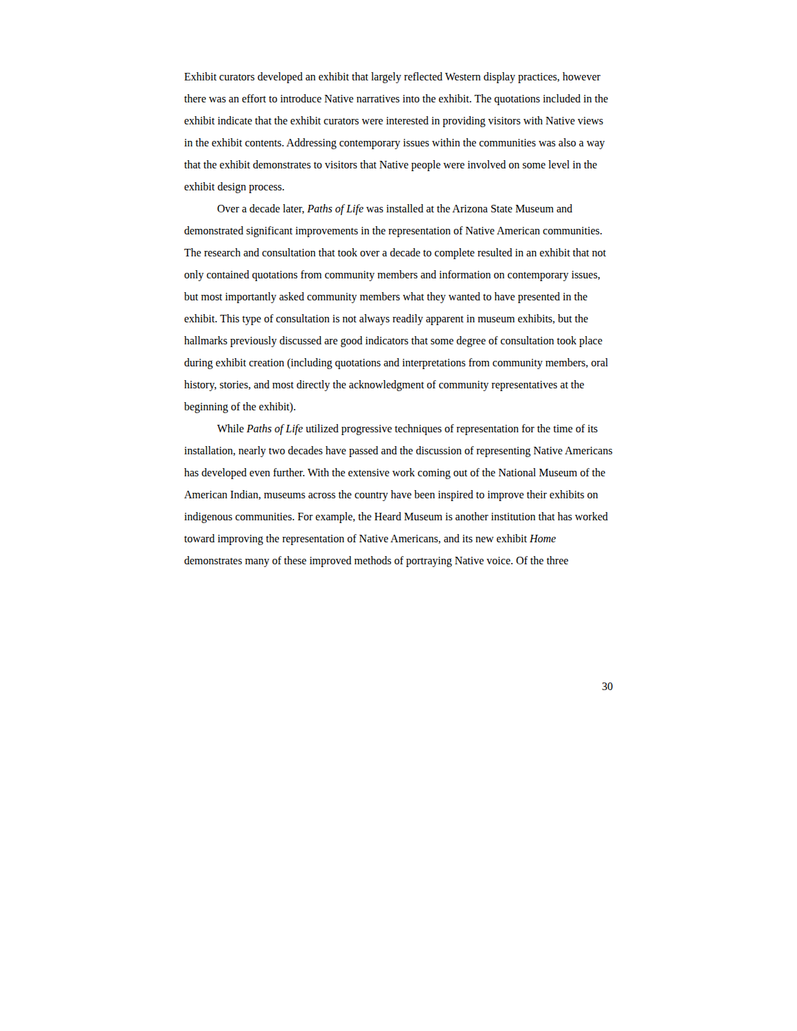Exhibit curators developed an exhibit that largely reflected Western display practices, however there was an effort to introduce Native narratives into the exhibit. The quotations included in the exhibit indicate that the exhibit curators were interested in providing visitors with Native views in the exhibit contents. Addressing contemporary issues within the communities was also a way that the exhibit demonstrates to visitors that Native people were involved on some level in the exhibit design process.
Over a decade later, Paths of Life was installed at the Arizona State Museum and demonstrated significant improvements in the representation of Native American communities. The research and consultation that took over a decade to complete resulted in an exhibit that not only contained quotations from community members and information on contemporary issues, but most importantly asked community members what they wanted to have presented in the exhibit. This type of consultation is not always readily apparent in museum exhibits, but the hallmarks previously discussed are good indicators that some degree of consultation took place during exhibit creation (including quotations and interpretations from community members, oral history, stories, and most directly the acknowledgment of community representatives at the beginning of the exhibit).
While Paths of Life utilized progressive techniques of representation for the time of its installation, nearly two decades have passed and the discussion of representing Native Americans has developed even further. With the extensive work coming out of the National Museum of the American Indian, museums across the country have been inspired to improve their exhibits on indigenous communities. For example, the Heard Museum is another institution that has worked toward improving the representation of Native Americans, and its new exhibit Home demonstrates many of these improved methods of portraying Native voice. Of the three
30